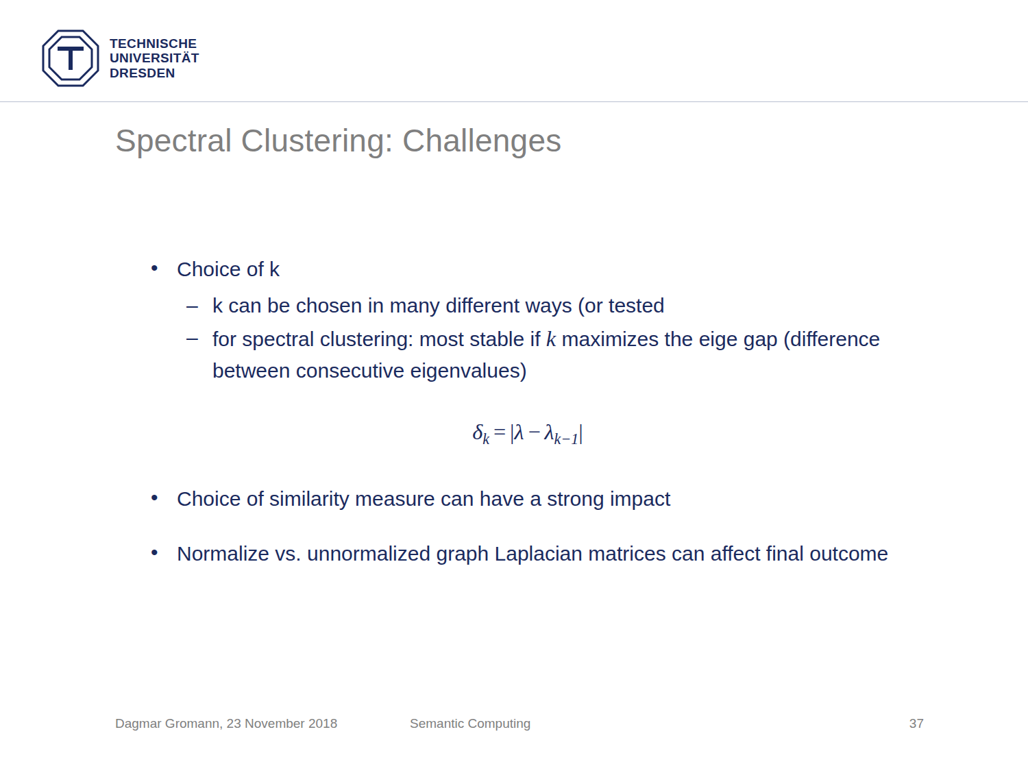Technische
Universität
Dresden
Spectral Clustering: Challenges
Choice of k
k can be chosen in many different ways (or tested
for spectral clustering: most stable if k maximizes the eige gap (difference between consecutive eigenvalues)
δk=|λ−λk−1|
Choice of similarity measure can have a strong impact
Normalize vs. unnormalized graph Laplacian matrices can affect final outcome
Dagmar Gromann, 23 November 2018
Semantic Computing
37